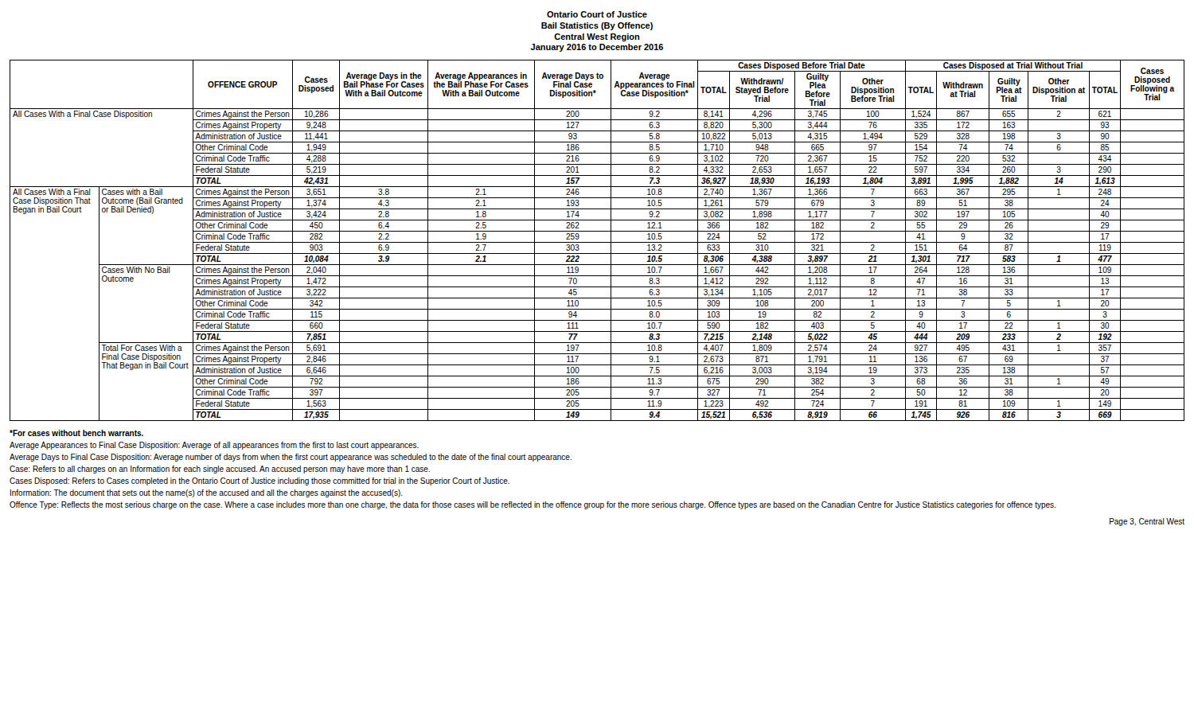Ontario Court of Justice
Bail Statistics (By Offence)
Central West Region
January 2016 to December 2016
| | OFFENCE GROUP | Cases Disposed | Average Days in the Bail Phase For Cases With a Bail Outcome | Average Appearances in the Bail Phase For Cases With a Bail Outcome | Average Days to Final Case Disposition* | Average Appearances to Final Case Disposition* | Cases Disposed Before Trial Date | Cases Disposed at Trial Without Trial | Cases Disposed Following a Trial |
| --- | --- | --- | --- | --- | --- | --- | --- | --- | --- |
| TOTAL | Withdrawn/ Stayed Before Trial | Guilty Plea Before Trial | Other Disposition Before Trial | TOTAL | Withdrawn at Trial | Guilty Plea at Trial | Other Disposition at Trial | TOTAL |
| All Cases With a Final Case Disposition | Crimes Against the Person | 10,286 | | | 200 | 9.2 | 8,141 | 4,296 | 3,745 | 100 | 1,524 | 867 | 655 | 2 | 621 | |
| Crimes Against Property | 9,248 | | | 127 | 6.3 | 8,820 | 5,300 | 3,444 | 76 | 335 | 172 | 163 | | 93 | |
| Administration of Justice | 11,441 | | | 93 | 5.8 | 10,822 | 5,013 | 4,315 | 1,494 | 529 | 328 | 198 | 3 | 90 | |
| Other Criminal Code | 1,949 | | | 186 | 8.5 | 1,710 | 948 | 665 | 97 | 154 | 74 | 74 | 6 | 85 | |
| Criminal Code Traffic | 4,288 | | | 216 | 6.9 | 3,102 | 720 | 2,367 | 15 | 752 | 220 | 532 | | 434 | |
| Federal Statute | 5,219 | | | 201 | 8.2 | 4,332 | 2,653 | 1,657 | 22 | 597 | 334 | 260 | 3 | 290 | |
| TOTAL | 42,431 | | | 157 | 7.3 | 36,927 | 18,930 | 16,193 | 1,804 | 3,891 | 1,995 | 1,882 | 14 | 1,613 | |
| All Cases With a Final Case Disposition That Began in Bail Court | Cases with a Bail Outcome (Bail Granted or Bail Denied) | Crimes Against the Person | 3,651 | 3.8 | 2.1 | 246 | 10.8 | 2,740 | 1,367 | 1,366 | 7 | 663 | 367 | 295 | 1 | 248 | |
| Crimes Against Property | 1,374 | 4.3 | 2.1 | 193 | 10.5 | 1,261 | 579 | 679 | 3 | 89 | 51 | 38 | | 24 | |
| Administration of Justice | 3,424 | 2.8 | 1.8 | 174 | 9.2 | 3,082 | 1,898 | 1,177 | 7 | 302 | 197 | 105 | | 40 | |
| Other Criminal Code | 450 | 6.4 | 2.5 | 262 | 12.1 | 366 | 182 | 182 | 2 | 55 | 29 | 26 | | 29 | |
| Criminal Code Traffic | 282 | 2.2 | 1.9 | 259 | 10.5 | 224 | 52 | 172 | | 41 | 9 | 32 | | 17 | |
| Federal Statute | 903 | 6.9 | 2.7 | 303 | 13.2 | 633 | 310 | 321 | 2 | 151 | 64 | 87 | | 119 | |
| TOTAL | 10,084 | 3.9 | 2.1 | 222 | 10.5 | 8,306 | 4,388 | 3,897 | 21 | 1,301 | 717 | 583 | 1 | 477 | |
| Cases With No Bail Outcome | Crimes Against the Person | 2,040 | | | 119 | 10.7 | 1,667 | 442 | 1,208 | 17 | 264 | 128 | 136 | | 109 | |
| Crimes Against Property | 1,472 | | | 70 | 8.3 | 1,412 | 292 | 1,112 | 8 | 47 | 16 | 31 | | 13 | |
| Administration of Justice | 3,222 | | | 45 | 6.3 | 3,134 | 1,105 | 2,017 | 12 | 71 | 38 | 33 | | 17 | |
| Other Criminal Code | 342 | | | 110 | 10.5 | 309 | 108 | 200 | 1 | 13 | 7 | 5 | 1 | 20 | |
| Criminal Code Traffic | 115 | | | 94 | 8.0 | 103 | 19 | 82 | 2 | 9 | 3 | 6 | | 3 | |
| Federal Statute | 660 | | | 111 | 10.7 | 590 | 182 | 403 | 5 | 40 | 17 | 22 | 1 | 30 | |
| TOTAL | 7,851 | | | 77 | 8.3 | 7,215 | 2,148 | 5,022 | 45 | 444 | 209 | 233 | 2 | 192 | |
| Total For Cases With a Final Case Disposition That Began in Bail Court | Crimes Against the Person | 5,691 | | | 197 | 10.8 | 4,407 | 1,809 | 2,574 | 24 | 927 | 495 | 431 | 1 | 357 | |
| Crimes Against Property | 2,846 | | | 117 | 9.1 | 2,673 | 871 | 1,791 | 11 | 136 | 67 | 69 | | 37 | |
| Administration of Justice | 6,646 | | | 100 | 7.5 | 6,216 | 3,003 | 3,194 | 19 | 373 | 235 | 138 | | 57 | |
| Other Criminal Code | 792 | | | 186 | 11.3 | 675 | 290 | 382 | 3 | 68 | 36 | 31 | 1 | 49 | |
| Criminal Code Traffic | 397 | | | 205 | 9.7 | 327 | 71 | 254 | 2 | 50 | 12 | 38 | | 20 | |
| Federal Statute | 1,563 | | | 205 | 11.9 | 1,223 | 492 | 724 | 7 | 191 | 81 | 109 | 1 | 149 | |
| TOTAL | 17,935 | | | 149 | 9.4 | 15,521 | 6,536 | 8,919 | 66 | 1,745 | 926 | 816 | 3 | 669 | |
*For cases without bench warrants.
Average Appearances to Final Case Disposition: Average of all appearances from the first to last court appearances.
Average Days to Final Case Disposition: Average number of days from when the first court appearance was scheduled to the date of the final court appearance.
Case: Refers to all charges on an Information for each single accused. An accused person may have more than 1 case.
Cases Disposed: Refers to Cases completed in the Ontario Court of Justice including those committed for trial in the Superior Court of Justice.
Information: The document that sets out the name(s) of the accused and all the charges against the accused(s).
Offence Type: Reflects the most serious charge on the case. Where a case includes more than one charge, the data for those cases will be reflected in the offence group for the more serious charge. Offence types are based on the Canadian Centre for Justice Statistics categories for offence types.
Page 3, Central West